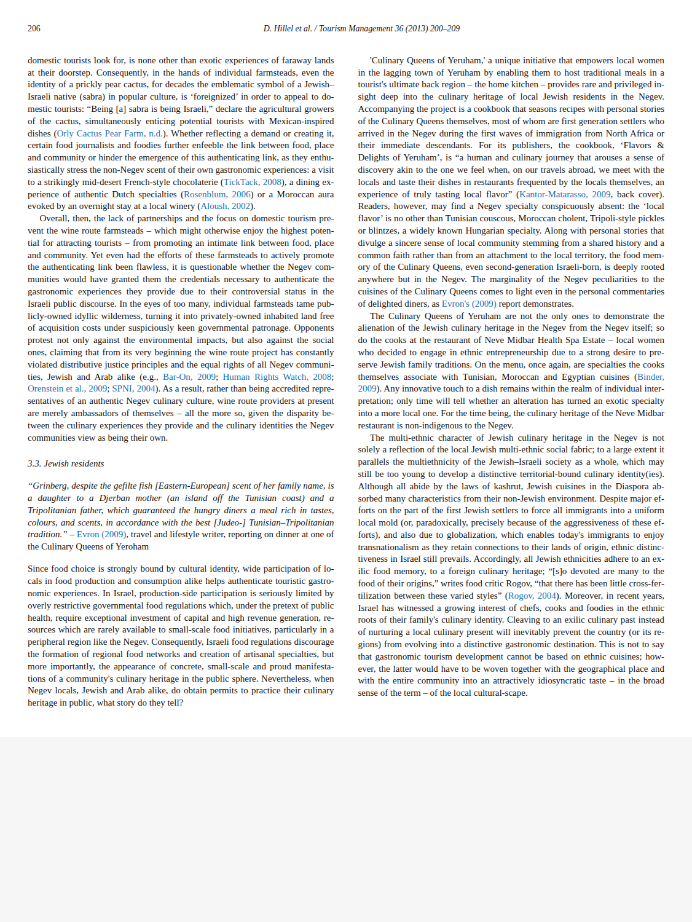206 D. Hillel et al. / Tourism Management 36 (2013) 200–209
domestic tourists look for, is none other than exotic experiences of faraway lands at their doorstep. Consequently, in the hands of individual farmsteads, even the identity of a prickly pear cactus, for decades the emblematic symbol of a Jewish–Israeli native (sabra) in popular culture, is ‘foreignized’ in order to appeal to domestic tourists: “Being [a] sabra is being Israeli,” declare the agricultural growers of the cactus, simultaneously enticing potential tourists with Mexican-inspired dishes (Orly Cactus Pear Farm, n.d.). Whether reflecting a demand or creating it, certain food journalists and foodies further enfeeble the link between food, place and community or hinder the emergence of this authenticating link, as they enthusiastically stress the non-Negev scent of their own gastronomic experiences: a visit to a strikingly mid-desert French-style chocolaterie (TickTack, 2008), a dining experience of authentic Dutch specialties (Rosenblum, 2006) or a Moroccan aura evoked by an overnight stay at a local winery (Aloush, 2002).
Overall, then, the lack of partnerships and the focus on domestic tourism prevent the wine route farmsteads – which might otherwise enjoy the highest potential for attracting tourists – from promoting an intimate link between food, place and community. Yet even had the efforts of these farmsteads to actively promote the authenticating link been flawless, it is questionable whether the Negev communities would have granted them the credentials necessary to authenticate the gastronomic experiences they provide due to their controversial status in the Israeli public discourse. In the eyes of too many, individual farmsteads tame publicly-owned idyllic wilderness, turning it into privately-owned inhabited land free of acquisition costs under suspiciously keen governmental patronage. Opponents protest not only against the environmental impacts, but also against the social ones, claiming that from its very beginning the wine route project has constantly violated distributive justice principles and the equal rights of all Negev communities, Jewish and Arab alike (e.g., Bar-On, 2009; Human Rights Watch, 2008; Orenstein et al., 2009; SPNI, 2004). As a result, rather than being accredited representatives of an authentic Negev culinary culture, wine route providers at present are merely ambassadors of themselves – all the more so, given the disparity between the culinary experiences they provide and the culinary identities the Negev communities view as being their own.
3.3. Jewish residents
“Grinberg, despite the gefilte fish [Eastern-European] scent of her family name, is a daughter to a Djerban mother (an island off the Tunisian coast) and a Tripolitanian father, which guaranteed the hungry diners a meal rich in tastes, colours, and scents, in accordance with the best [Judeo-] Tunisian–Tripolitanian tradition.” – Evron (2009), travel and lifestyle writer, reporting on dinner at one of the Culinary Queens of Yeroham
Since food choice is strongly bound by cultural identity, wide participation of locals in food production and consumption alike helps authenticate touristic gastronomic experiences. In Israel, production-side participation is seriously limited by overly restrictive governmental food regulations which, under the pretext of public health, require exceptional investment of capital and high revenue generation, resources which are rarely available to small-scale food initiatives, particularly in a peripheral region like the Negev. Consequently, Israeli food regulations discourage the formation of regional food networks and creation of artisanal specialties, but more importantly, the appearance of concrete, small-scale and proud manifestations of a community's culinary heritage in the public sphere. Nevertheless, when Negev locals, Jewish and Arab alike, do obtain permits to practice their culinary heritage in public, what story do they tell?
'Culinary Queens of Yeruham,' a unique initiative that empowers local women in the lagging town of Yeruham by enabling them to host traditional meals in a tourist's ultimate back region – the home kitchen – provides rare and privileged insight deep into the culinary heritage of local Jewish residents in the Negev. Accompanying the project is a cookbook that seasons recipes with personal stories of the Culinary Queens themselves, most of whom are first generation settlers who arrived in the Negev during the first waves of immigration from North Africa or their immediate descendants. For its publishers, the cookbook, ‘Flavors & Delights of Yeruham’, is “a human and culinary journey that arouses a sense of discovery akin to the one we feel when, on our travels abroad, we meet with the locals and taste their dishes in restaurants frequented by the locals themselves, an experience of truly tasting local flavor” (Kantor-Matarasso, 2009, back cover). Readers, however, may find a Negev specialty conspicuously absent: the ‘local flavor’ is no other than Tunisian couscous, Moroccan cholent, Tripoli-style pickles or blintzes, a widely known Hungarian specialty. Along with personal stories that divulge a sincere sense of local community stemming from a shared history and a common faith rather than from an attachment to the local territory, the food memory of the Culinary Queens, even second-generation Israeli-born, is deeply rooted anywhere but in the Negev. The marginality of the Negev peculiarities to the cuisines of the Culinary Queens comes to light even in the personal commentaries of delighted diners, as Evron's (2009) report demonstrates.
The Culinary Queens of Yeruham are not the only ones to demonstrate the alienation of the Jewish culinary heritage in the Negev from the Negev itself; so do the cooks at the restaurant of Neve Midbar Health Spa Estate – local women who decided to engage in ethnic entrepreneurship due to a strong desire to preserve Jewish family traditions. On the menu, once again, are specialties the cooks themselves associate with Tunisian, Moroccan and Egyptian cuisines (Binder, 2009). Any innovative touch to a dish remains within the realm of individual interpretation; only time will tell whether an alteration has turned an exotic specialty into a more local one. For the time being, the culinary heritage of the Neve Midbar restaurant is non-indigenous to the Negev.
The multi-ethnic character of Jewish culinary heritage in the Negev is not solely a reflection of the local Jewish multi-ethnic social fabric; to a large extent it parallels the multiethnicity of the Jewish–Israeli society as a whole, which may still be too young to develop a distinctive territorial-bound culinary identity(ies). Although all abide by the laws of kashrut, Jewish cuisines in the Diaspora absorbed many characteristics from their non-Jewish environment. Despite major efforts on the part of the first Jewish settlers to force all immigrants into a uniform local mold (or, paradoxically, precisely because of the aggressiveness of these efforts), and also due to globalization, which enables today's immigrants to enjoy transnationalism as they retain connections to their lands of origin, ethnic distinctiveness in Israel still prevails. Accordingly, all Jewish ethnicities adhere to an exilic food memory, to a foreign culinary heritage; “[s]o devoted are many to the food of their origins,” writes food critic Rogov, “that there has been little cross-fertilization between these varied styles” (Rogov, 2004). Moreover, in recent years, Israel has witnessed a growing interest of chefs, cooks and foodies in the ethnic roots of their family's culinary identity. Cleaving to an exilic culinary past instead of nurturing a local culinary present will inevitably prevent the country (or its regions) from evolving into a distinctive gastronomic destination. This is not to say that gastronomic tourism development cannot be based on ethnic cuisines; however, the latter would have to be woven together with the geographical place and with the entire community into an attractively idiosyncratic taste – in the broad sense of the term – of the local cultural-scape.